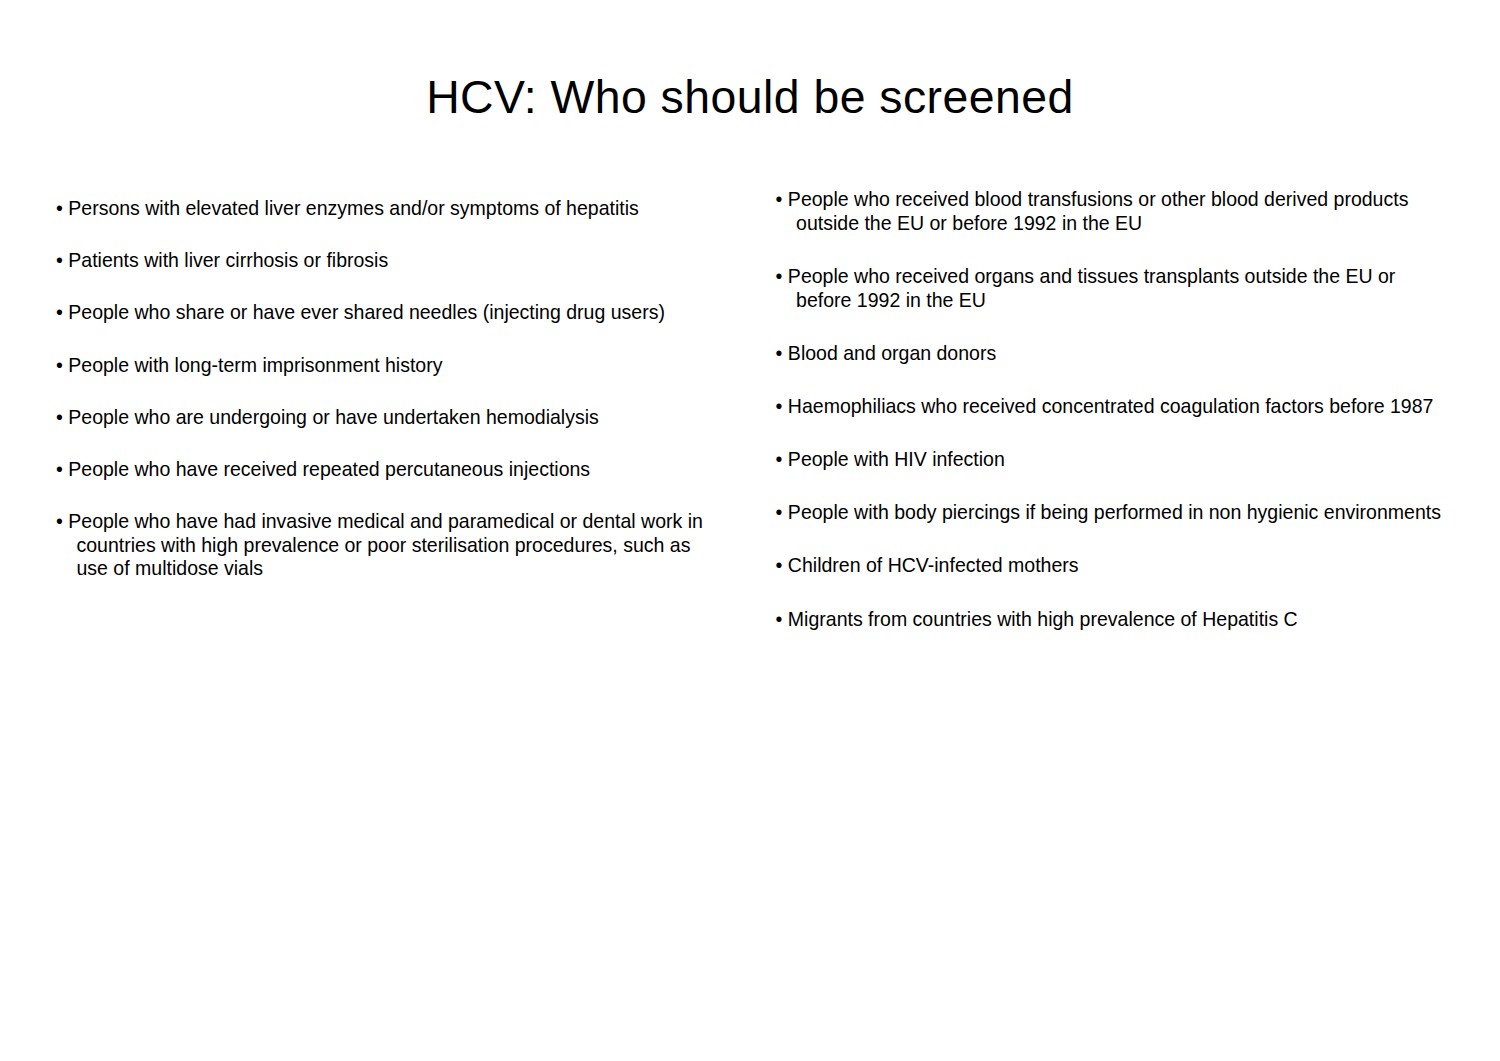HCV: Who should be screened
Persons with elevated liver enzymes and/or symptoms of hepatitis
Patients with liver cirrhosis or fibrosis
People who share or have ever shared needles (injecting drug users)
People with long-term imprisonment history
People who are undergoing or have undertaken hemodialysis
People who have received repeated percutaneous injections
People who have had invasive medical and paramedical or dental work in countries with high prevalence or poor sterilisation procedures, such as use of multidose vials
People who received blood transfusions or other blood derived products outside the EU or before 1992 in the EU
People who received organs and tissues transplants outside the EU or before 1992 in the EU
Blood and organ donors
Haemophiliacs who received concentrated coagulation factors before 1987
People with HIV infection
People with body piercings if being performed in non hygienic environments
Children of HCV-infected mothers
Migrants from countries with high prevalence of Hepatitis C